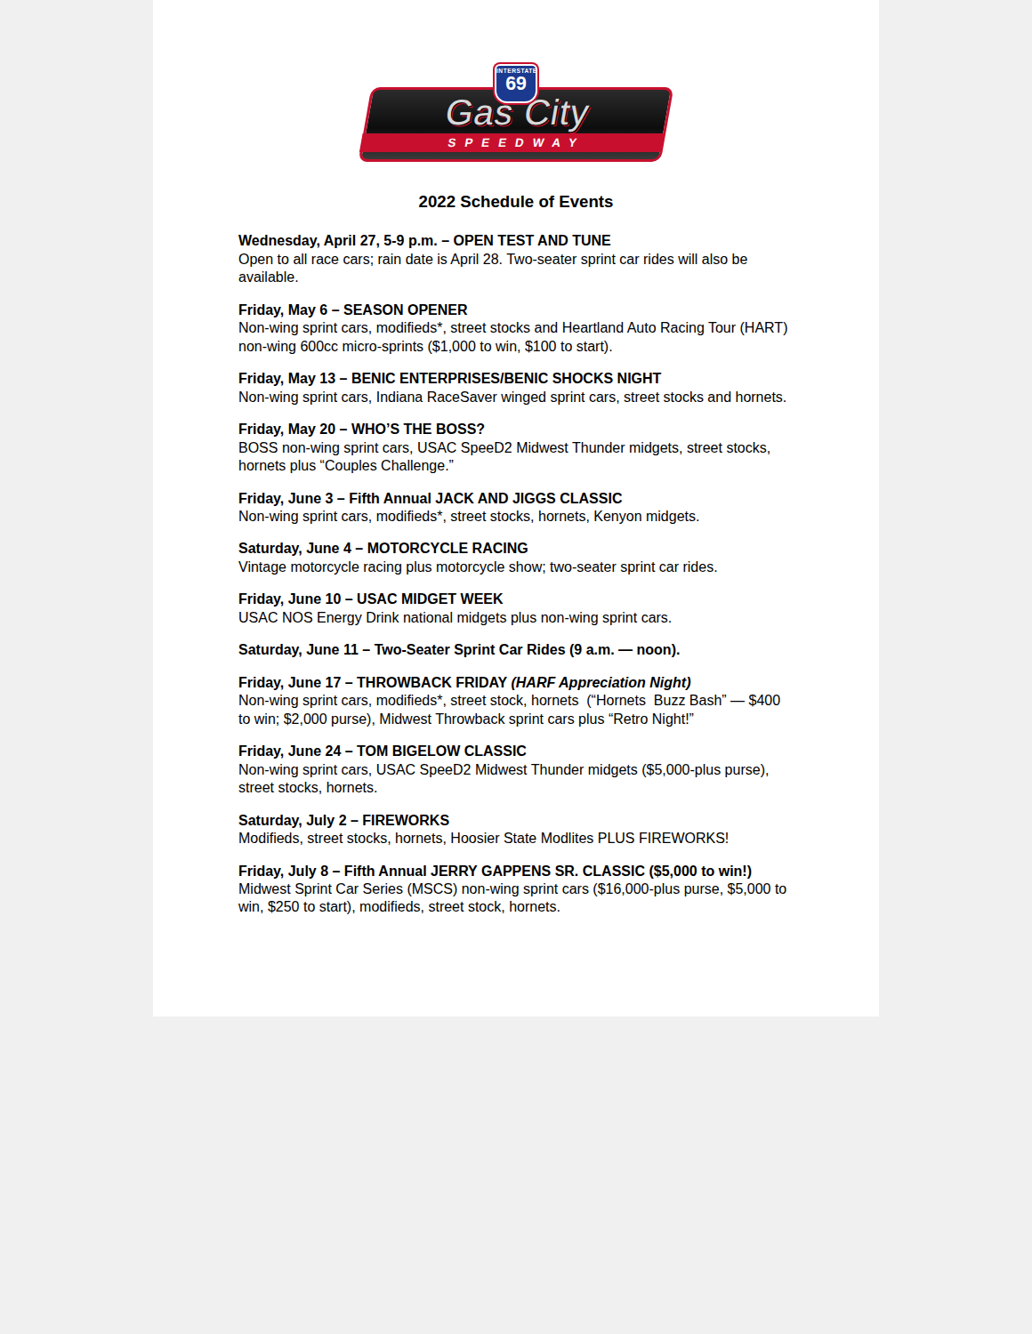Interstate 69
Gas City
SPEEDWAY
2022 Schedule of Events
Wednesday, April 27, 5-9 p.m. – OPEN TEST AND TUNE
Open to all race cars; rain date is April 28. Two-seater sprint car rides will also be available.
Friday, May 6 – SEASON OPENER
Non-wing sprint cars, modifieds*, street stocks and Heartland Auto Racing Tour (HART) non-wing 600cc micro-sprints ($1,000 to win, $100 to start).
Friday, May 13 – BENIC ENTERPRISES/BENIC SHOCKS NIGHT
Non-wing sprint cars, Indiana RaceSaver winged sprint cars, street stocks and hornets.
Friday, May 20 – WHO’S THE BOSS?
BOSS non-wing sprint cars, USAC SpeeD2 Midwest Thunder midgets, street stocks, hornets plus “Couples Challenge.”
Friday, June 3 – Fifth Annual JACK AND JIGGS CLASSIC
Non-wing sprint cars, modifieds*, street stocks, hornets, Kenyon midgets.
Saturday, June 4 – MOTORCYCLE RACING
Vintage motorcycle racing plus motorcycle show; two-seater sprint car rides.
Friday, June 10 – USAC MIDGET WEEK
USAC NOS Energy Drink national midgets plus non-wing sprint cars.
Saturday, June 11 – Two-Seater Sprint Car Rides (9 a.m. — noon).
Friday, June 17 – THROWBACK FRIDAY (HARF Appreciation Night)
Non-wing sprint cars, modifieds*, street stock, hornets (“Hornets Buzz Bash” — $400 to win; $2,000 purse), Midwest Throwback sprint cars plus “Retro Night!”
Friday, June 24 – TOM BIGELOW CLASSIC
Non-wing sprint cars, USAC SpeeD2 Midwest Thunder midgets ($5,000-plus purse), street stocks, hornets.
Saturday, July 2 – FIREWORKS
Modifieds, street stocks, hornets, Hoosier State Modlites PLUS FIREWORKS!
Friday, July 8 – Fifth Annual JERRY GAPPENS SR. CLASSIC ($5,000 to win!)
Midwest Sprint Car Series (MSCS) non-wing sprint cars ($16,000-plus purse, $5,000 to win, $250 to start), modifieds, street stock, hornets.